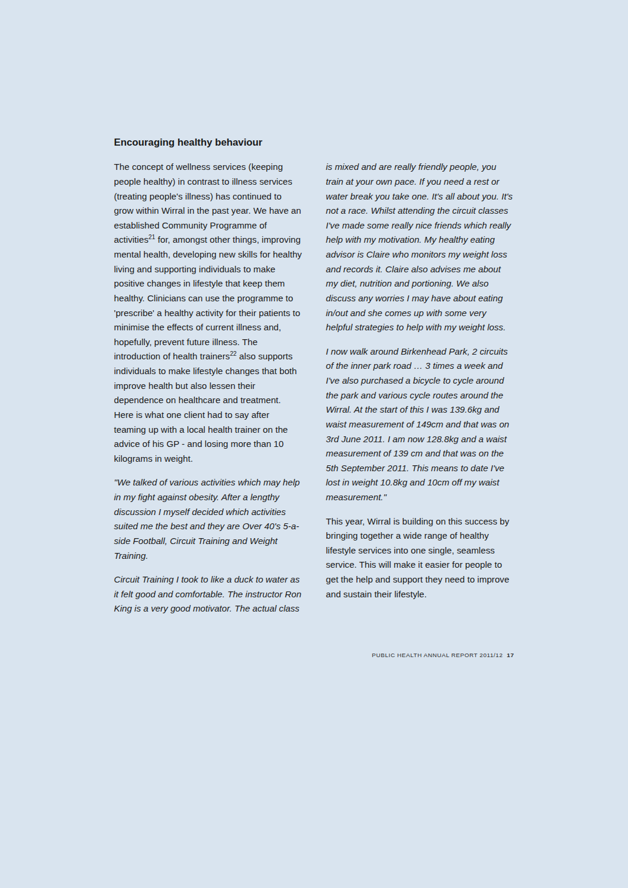Encouraging healthy behaviour
The concept of wellness services (keeping people healthy) in contrast to illness services (treating people's illness) has continued to grow within Wirral in the past year. We have an established Community Programme of activities21 for, amongst other things, improving mental health, developing new skills for healthy living and supporting individuals to make positive changes in lifestyle that keep them healthy. Clinicians can use the programme to 'prescribe' a healthy activity for their patients to minimise the effects of current illness and, hopefully, prevent future illness. The introduction of health trainers22 also supports individuals to make lifestyle changes that both improve health but also lessen their dependence on healthcare and treatment. Here is what one client had to say after teaming up with a local health trainer on the advice of his GP - and losing more than 10 kilograms in weight.
"We talked of various activities which may help in my fight against obesity. After a lengthy discussion I myself decided which activities suited me the best and they are Over 40's 5-a-side Football, Circuit Training and Weight Training.
Circuit Training I took to like a duck to water as it felt good and comfortable. The instructor Ron King is a very good motivator. The actual class is mixed and are really friendly people, you train at your own pace. If you need a rest or water break you take one. It's all about you. It's not a race. Whilst attending the circuit classes I've made some really nice friends which really help with my motivation. My healthy eating advisor is Claire who monitors my weight loss and records it. Claire also advises me about my diet, nutrition and portioning. We also discuss any worries I may have about eating in/out and she comes up with some very helpful strategies to help with my weight loss.
I now walk around Birkenhead Park, 2 circuits of the inner park road … 3 times a week and I've also purchased a bicycle to cycle around the park and various cycle routes around the Wirral. At the start of this I was 139.6kg and waist measurement of 149cm and that was on 3rd June 2011. I am now 128.8kg and a waist measurement of 139 cm and that was on the 5th September 2011. This means to date I've lost in weight 10.8kg and 10cm off my waist measurement."
This year, Wirral is building on this success by bringing together a wide range of healthy lifestyle services into one single, seamless service. This will make it easier for people to get the help and support they need to improve and sustain their lifestyle.
Public Health Annual Report 2011/12 17